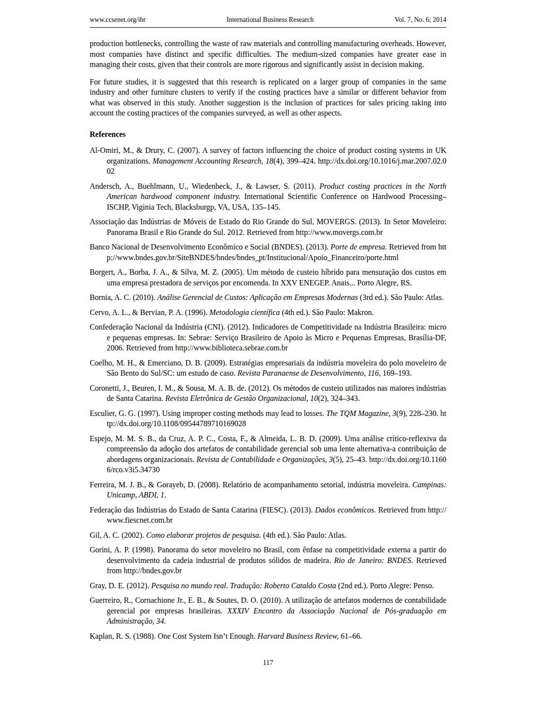www.ccsenet.org/ibr International Business Research Vol. 7, No. 6; 2014
production bottlenecks, controlling the waste of raw materials and controlling manufacturing overheads. However, most companies have distinct and specific difficulties. The medium-sized companies have greater ease in managing their costs, given that their controls are more rigorous and significantly assist in decision making.
For future studies, it is suggested that this research is replicated on a larger group of companies in the same industry and other furniture clusters to verify if the costing practices have a similar or different behavior from what was observed in this study. Another suggestion is the inclusion of practices for sales pricing taking into account the costing practices of the companies surveyed, as well as other aspects.
References
Al-Omiri, M., & Drury, C. (2007). A survey of factors influencing the choice of product costing systems in UK organizations. Management Accounting Research, 18(4), 399–424. http://dx.doi.org/10.1016/j.mar.2007.02.002
Andersch, A., Buehlmann, U., Wiedenbeck, J., & Lawser, S. (2011). Product costing practices in the North American hardwood component industry. International Scientific Conference on Hardwood Processing–ISCHP, Viginia Tech, Blacksburgp, VA, USA, 135–145.
Associação das Indústrias de Móveis de Estado do Rio Grande do Sul, MOVERGS. (2013). In Setor Moveleiro: Panorama Brasil e Rio Grande do Sul. 2012. Retrieved from http://www.movergs.com.br
Banco Nacional de Desenvolvimento Econômico e Social (BNDES). (2013). Porte de empresa. Retrieved from http://www.bndes.gov.br/SiteBNDES/bndes/bndes_pt/Institucional/Apoio_Financeiro/porte.html
Borgert, A., Borba, J. A., & Silva, M. Z. (2005). Um método de custeio híbrido para mensuração dos custos em uma empresa prestadora de serviços por encomenda. In XXV ENEGEP. Anais... Porto Alegre, RS.
Bornia, A. C. (2010). Análise Gerencial de Custos: Aplicação em Empresas Modernas (3rd ed.). São Paulo: Atlas.
Cervo, A. L., & Bervian, P. A. (1996). Metodologia científica (4th ed.). São Paulo: Makron.
Confederação Nacional da Indústria (CNI). (2012). Indicadores de Competitividade na Indústria Brasileira: micro e pequenas empresas. In: Sebrae: Serviço Brasileiro de Apoio às Micro e Pequenas Empresas, Brasília-DF, 2006. Retrieved from http://www.biblioteca.sebrae.com.br
Coelho, M. H., & Emerciano, D. B. (2009). Estratégias empresariais da indústria moveleira do polo moveleiro de São Bento do Sul/SC: um estudo de caso. Revista Paranaense de Desenvolvimento, 116, 169–193.
Coronetti, J., Beuren, I. M., & Sousa, M. A. B. de. (2012). Os métodos de custeio utilizados nas maiores indústrias de Santa Catarina. Revista Eletrônica de Gestão Organizacional, 10(2), 324–343.
Esculier, G. G. (1997). Using improper costing methods may lead to losses. The TQM Magazine, 3(9), 228–230. http://dx.doi.org/10.1108/09544789710169028
Espejo, M. M. S. B., da Cruz, A. P. C., Costa, F., & Almeida, L. B. D. (2009). Uma análise crítico-reflexiva da compreensão da adoção dos artefatos de contabilidade gerencial sob uma lente alternativa-a contribuição de abordagens organizacionais. Revista de Contabilidade e Organizações, 3(5), 25–43. http://dx.doi.org/10.11606/rco.v3i5.34730
Ferreira, M. J. B., & Gorayeb, D. (2008). Relatório de acompanhamento setorial, indústria moveleira. Campinas: Unicamp, ABDI, 1.
Federação das Indústrias do Estado de Santa Catarina (FIESC). (2013). Dados econômicos. Retrieved from http://www.fiescnet.com.br
Gil, A. C. (2002). Como elaborar projetos de pesquisa. (4th ed.). São Paulo: Atlas.
Gorini, A. P. (1998). Panorama do setor moveleiro no Brasil, com ênfase na competitividade externa a partir do desenvolvimento da cadeia industrial de produtos sólidos de madeira. Rio de Janeiro: BNDES. Retrieved from http://bndes.gov.br
Gray, D. E. (2012). Pesquisa no mundo real. Tradução: Roberto Cataldo Costa (2nd ed.). Porto Alegre: Penso.
Guerreiro, R., Cornachione Jr., E. B., & Soutes, D. O. (2010). A utilização de artefatos modernos de contabilidade gerencial por empresas brasileiras. XXXIV Encontro da Associação Nacional de Pós-graduação em Administração, 34.
Kaplan, R. S. (1988). One Cost System Isn’t Enough. Harvard Business Review, 61–66.
117